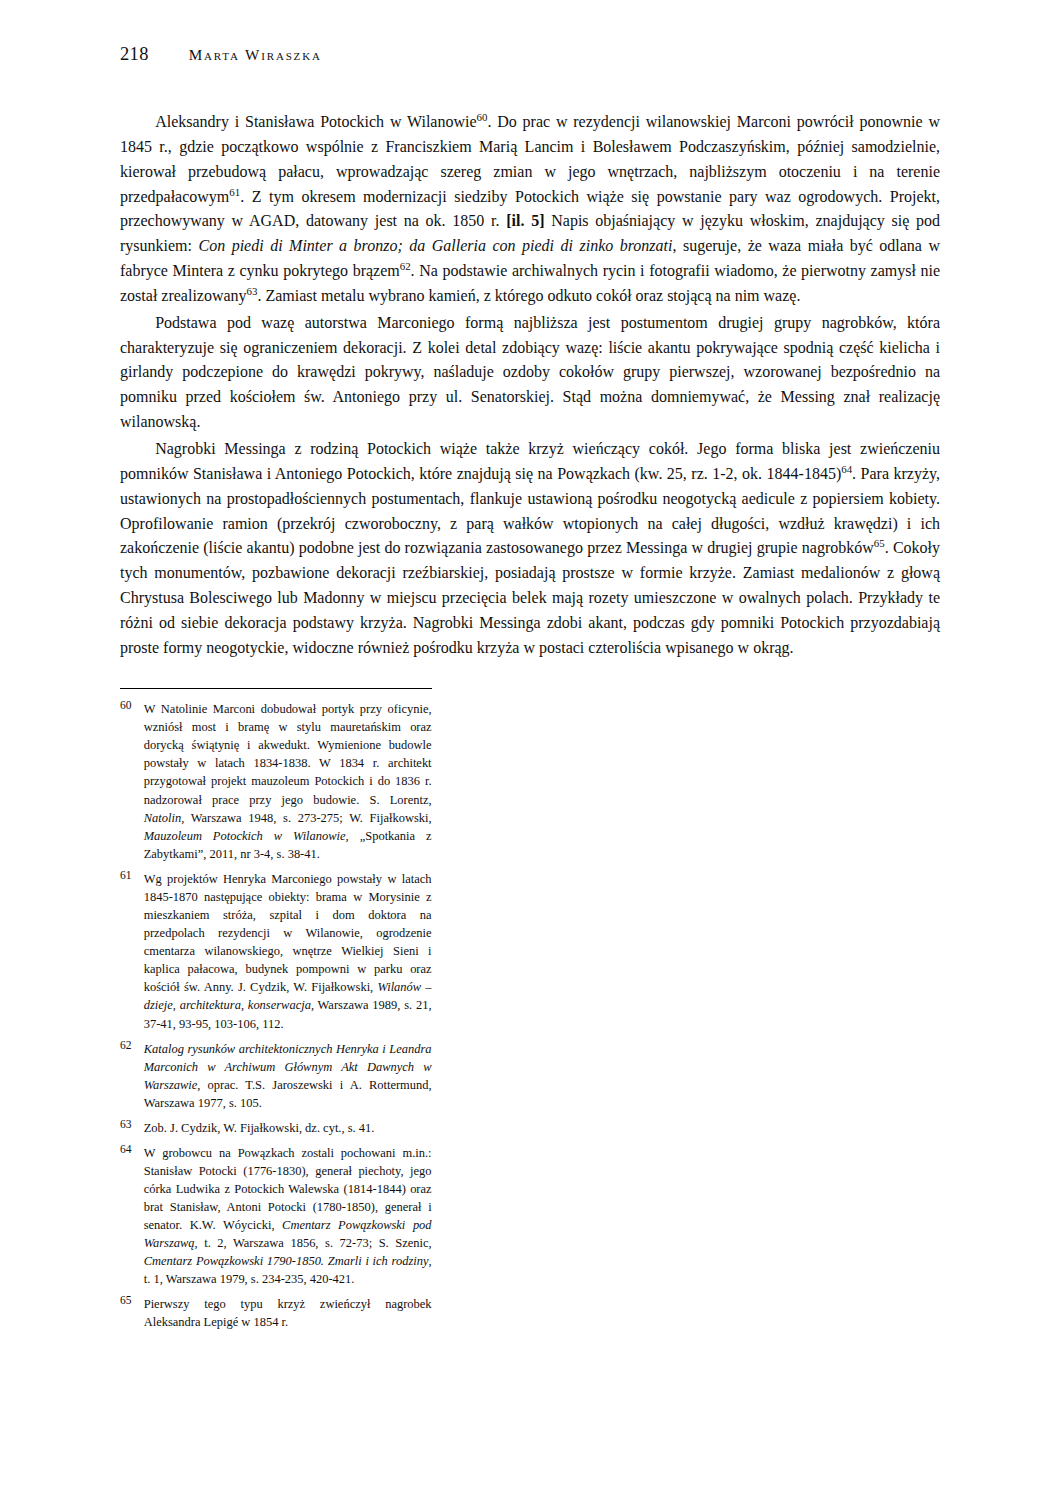218 Marta Wiraszka
Aleksandry i Stanisława Potockich w Wilanowie60. Do prac w rezydencji wilanowskiej Marconi powrócił ponownie w 1845 r., gdzie początkowo wspólnie z Franciszkiem Marią Lancim i Bolesławem Podczaszyńskim, później samodzielnie, kierował przebudową pałacu, wprowadzając szereg zmian w jego wnętrzach, najbliższym otoczeniu i na terenie przedpałacowym61. Z tym okresem modernizacji siedziby Potockich wiąże się powstanie pary waz ogrodowych. Projekt, przechowywany w AGAD, datowany jest na ok. 1850 r. [il. 5] Napis objaśniający w języku włoskim, znajdujący się pod rysunkiem: Con piedi di Minter a bronzo; da Galleria con piedi di zinko bronzati, sugeruje, że waza miała być odlana w fabryce Mintera z cynku pokrytego brązem62. Na podstawie archiwalnych rycin i fotografii wiadomo, że pierwotny zamysł nie został zrealizowany63. Zamiast metalu wybrano kamień, z którego odkuto cokół oraz stojącą na nim wazę.
Podstawa pod wazę autorstwa Marconiego formą najbliższa jest postumentom drugiej grupy nagrobków, która charakteryzuje się ograniczeniem dekoracji. Z kolei detal zdobiący wazę: liście akantu pokrywające spodnią część kielicha i girlandy podczepione do krawędzi pokrywy, naśladuje ozdoby cokołów grupy pierwszej, wzorowanej bezpośrednio na pomniku przed kościołem św. Antoniego przy ul. Senatorskiej. Stąd można domniemywać, że Messing znał realizację wilanowską.
Nagrobki Messinga z rodziną Potockich wiąże także krzyż wieńczący cokół. Jego forma bliska jest zwieńczeniu pomników Stanisława i Antoniego Potockich, które znajdują się na Powązkach (kw. 25, rz. 1-2, ok. 1844-1845)64. Para krzyży, ustawionych na prostopadłościennych postumentach, flankuje ustawioną pośrodku neogotycką aedicule z popiersiem kobiety. Oprofilowanie ramion (przekrój czworoboczny, z parą wałków wtopionych na całej długości, wzdłuż krawędzi) i ich zakończenie (liście akantu) podobne jest do rozwiązania zastosowanego przez Messinga w drugiej grupie nagrobków65. Cokoły tych monumentów, pozbawione dekoracji rzeźbiarskiej, posiadają prostsze w formie krzyże. Zamiast medalionów z głową Chrystusa Bolesciwego lub Madonny w miejscu przecięcia belek mają rozety umieszczone w owalnych polach. Przykłady te różni od siebie dekoracja podstawy krzyża. Nagrobki Messinga zdobi akant, podczas gdy pomniki Potockich przyozdabiają proste formy neogotyckie, widoczne również pośrodku krzyża w postaci czteroliścia wpisanego w okrąg.
60 W Natolinie Marconi dobudował portyk przy oficynie, wzniósł most i bramę w stylu mauretańskim oraz dorycką świątynię i akwedukt. Wymienione budowle powstały w latach 1834-1838. W 1834 r. architekt przygotował projekt mauzoleum Potockich i do 1836 r. nadzorował prace przy jego budowie. S. Lorentz, Natolin, Warszawa 1948, s. 273-275; W. Fijałkowski, Mauzoleum Potockich w Wilanowie, „Spotkania z Zabytkami”, 2011, nr 3-4, s. 38-41.
61 Wg projektów Henryka Marconiego powstały w latach 1845-1870 następujące obiekty: brama w Morysinie z mieszkaniem stróża, szpital i dom doktora na przedpolach rezydencji w Wilanowie, ogrodzenie cmentarza wilanowskiego, wnętrze Wielkiej Sieni i kaplica pałacowa, budynek pompowni w parku oraz kościół św. Anny. J. Cydzik, W. Fijałkowski, Wilanów – dzieje, architektura, konserwacja, Warszawa 1989, s. 21, 37-41, 93-95, 103-106, 112.
62 Katalog rysunków architektonicznych Henryka i Leandra Marconich w Archiwum Głównym Akt Dawnych w Warszawie, oprac. T.S. Jaroszewski i A. Rottermund, Warszawa 1977, s. 105.
63 Zob. J. Cydzik, W. Fijałkowski, dz. cyt., s. 41.
64 W grobowcu na Powązkach zostali pochowani m.in.: Stanisław Potocki (1776-1830), generał piechoty, jego córka Ludwika z Potockich Walewska (1814-1844) oraz brat Stanisław, Antoni Potocki (1780-1850), generał i senator. K.W. Wóycicki, Cmentarz Powązkowski pod Warszawą, t. 2, Warszawa 1856, s. 72-73; S. Szenic, Cmentarz Powązkowski 1790-1850. Zmarli i ich rodziny, t. 1, Warszawa 1979, s. 234-235, 420-421.
65 Pierwszy tego typu krzyż zwieńczył nagrobek Aleksandra Lepigé w 1854 r.